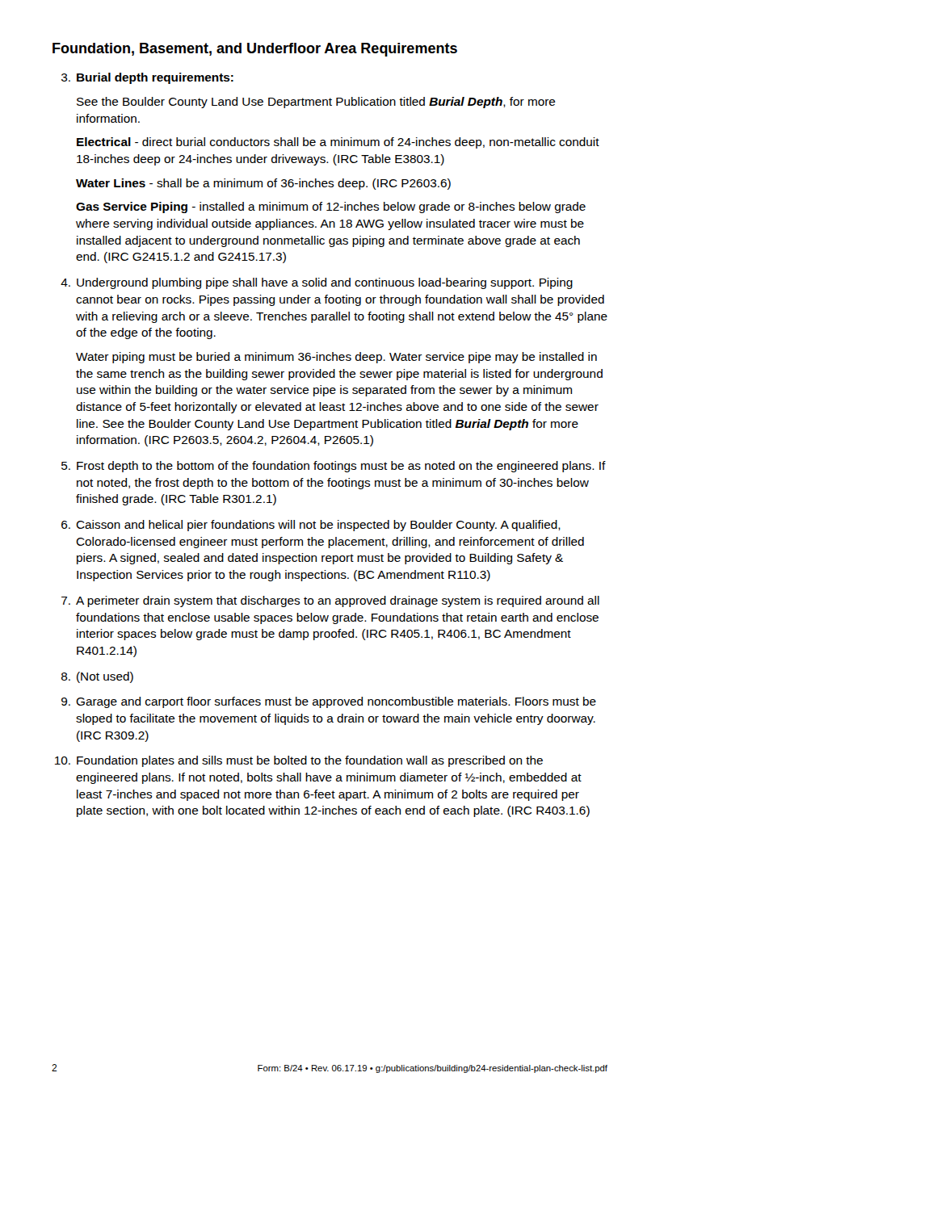Foundation, Basement, and Underfloor Area Requirements
3.
Burial depth requirements:
See the Boulder County Land Use Department Publication titled Burial Depth, for more information.
Electrical - direct burial conductors shall be a minimum of 24-inches deep, non-metallic conduit 18-inches deep or 24-inches under driveways. (IRC Table E3803.1)
Water Lines - shall be a minimum of 36-inches deep. (IRC P2603.6)
Gas Service Piping - installed a minimum of 12-inches below grade or 8-inches below grade where serving individual outside appliances. An 18 AWG yellow insulated tracer wire must be installed adjacent to underground nonmetallic gas piping and terminate above grade at each end. (IRC G2415.1.2 and G2415.17.3)
4.
Underground plumbing pipe shall have a solid and continuous load-bearing support. Piping cannot bear on rocks. Pipes passing under a footing or through foundation wall shall be provided with a relieving arch or a sleeve. Trenches parallel to footing shall not extend below the 45° plane of the edge of the footing.
Water piping must be buried a minimum 36-inches deep. Water service pipe may be installed in the same trench as the building sewer provided the sewer pipe material is listed for underground use within the building or the water service pipe is separated from the sewer by a minimum distance of 5-feet horizontally or elevated at least 12-inches above and to one side of the sewer line. See the Boulder County Land Use Department Publication titled Burial Depth for more information. (IRC P2603.5, 2604.2, P2604.4, P2605.1)
5.
Frost depth to the bottom of the foundation footings must be as noted on the engineered plans. If not noted, the frost depth to the bottom of the footings must be a minimum of 30-inches below finished grade. (IRC Table R301.2.1)
6.
Caisson and helical pier foundations will not be inspected by Boulder County. A qualified, Colorado-licensed engineer must perform the placement, drilling, and reinforcement of drilled piers. A signed, sealed and dated inspection report must be provided to Building Safety & Inspection Services prior to the rough inspections. (BC Amendment R110.3)
7.
A perimeter drain system that discharges to an approved drainage system is required around all foundations that enclose usable spaces below grade. Foundations that retain earth and enclose interior spaces below grade must be damp proofed. (IRC R405.1, R406.1, BC Amendment R401.2.14)
8.
(Not used)
9.
Garage and carport floor surfaces must be approved noncombustible materials. Floors must be sloped to facilitate the movement of liquids to a drain or toward the main vehicle entry doorway. (IRC R309.2)
10.
Foundation plates and sills must be bolted to the foundation wall as prescribed on the engineered plans. If not noted, bolts shall have a minimum diameter of ½-inch, embedded at least 7-inches and spaced not more than 6-feet apart. A minimum of 2 bolts are required per plate section, with one bolt located within 12-inches of each end of each plate. (IRC R403.1.6)
2
Form: B/24 • Rev. 06.17.19 • g:/publications/building/b24-residential-plan-check-list.pdf